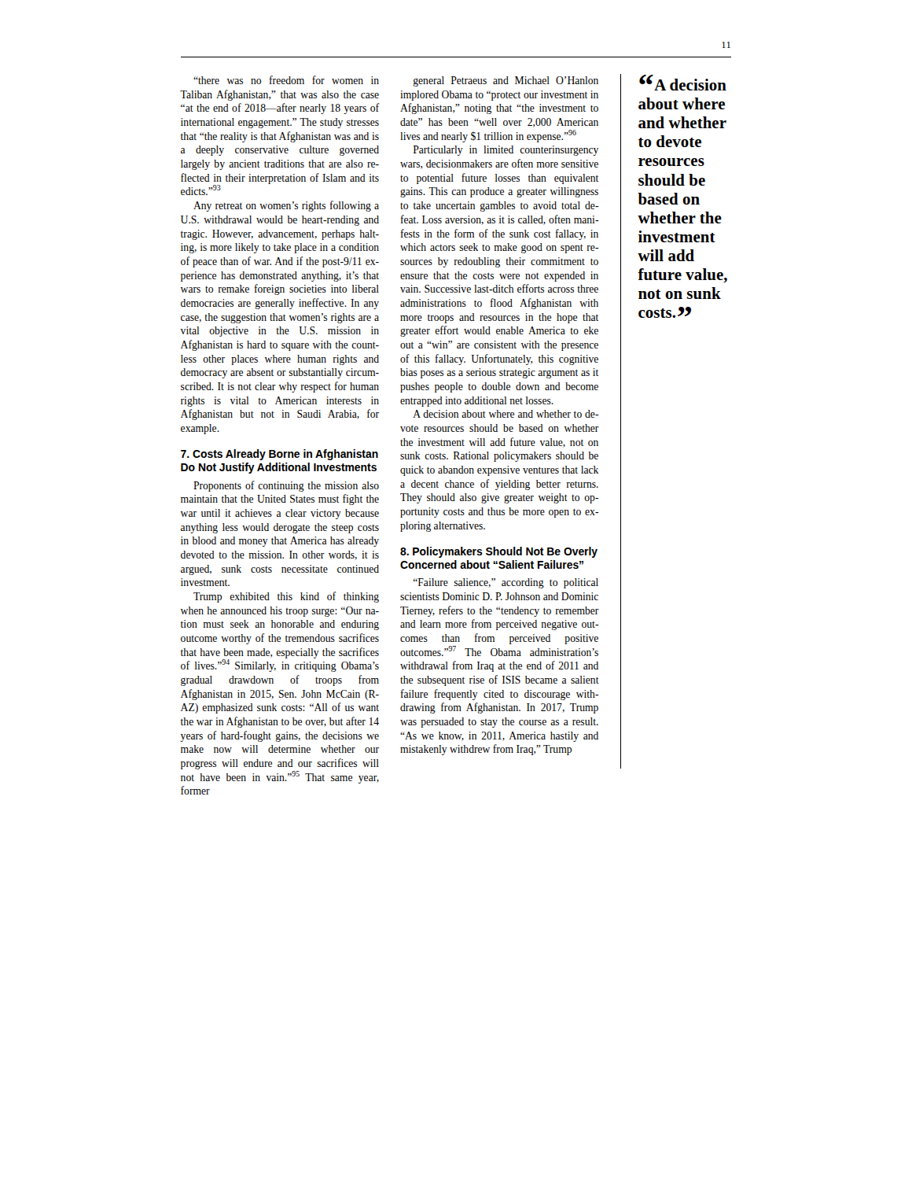11
“there was no freedom for women in Taliban Afghanistan,” that was also the case “at the end of 2018—after nearly 18 years of international engagement.” The study stresses that “the reality is that Afghanistan was and is a deeply conservative culture governed largely by ancient traditions that are also reflected in their interpretation of Islam and its edicts.”93
Any retreat on women’s rights following a U.S. withdrawal would be heart-rending and tragic. However, advancement, perhaps halting, is more likely to take place in a condition of peace than of war. And if the post-9/11 experience has demonstrated anything, it’s that wars to remake foreign societies into liberal democracies are generally ineffective. In any case, the suggestion that women’s rights are a vital objective in the U.S. mission in Afghanistan is hard to square with the countless other places where human rights and democracy are absent or substantially circumscribed. It is not clear why respect for human rights is vital to American interests in Afghanistan but not in Saudi Arabia, for example.
7. Costs Already Borne in Afghanistan Do Not Justify Additional Investments
Proponents of continuing the mission also maintain that the United States must fight the war until it achieves a clear victory because anything less would derogate the steep costs in blood and money that America has already devoted to the mission. In other words, it is argued, sunk costs necessitate continued investment.
Trump exhibited this kind of thinking when he announced his troop surge: “Our nation must seek an honorable and enduring outcome worthy of the tremendous sacrifices that have been made, especially the sacrifices of lives.”94 Similarly, in critiquing Obama’s gradual drawdown of troops from Afghanistan in 2015, Sen. John McCain (R-AZ) emphasized sunk costs: “All of us want the war in Afghanistan to be over, but after 14 years of hard-fought gains, the decisions we make now will determine whether our progress will endure and our sacrifices will not have been in vain.”95 That same year, former
general Petraeus and Michael O’Hanlon implored Obama to “protect our investment in Afghanistan,” noting that “the investment to date” has been “well over 2,000 American lives and nearly $1 trillion in expense.”96
Particularly in limited counterinsurgency wars, decisionmakers are often more sensitive to potential future losses than equivalent gains. This can produce a greater willingness to take uncertain gambles to avoid total defeat. Loss aversion, as it is called, often manifests in the form of the sunk cost fallacy, in which actors seek to make good on spent resources by redoubling their commitment to ensure that the costs were not expended in vain. Successive last-ditch efforts across three administrations to flood Afghanistan with more troops and resources in the hope that greater effort would enable America to eke out a “win” are consistent with the presence of this fallacy. Unfortunately, this cognitive bias poses as a serious strategic argument as it pushes people to double down and become entrapped into additional net losses.
A decision about where and whether to devote resources should be based on whether the investment will add future value, not on sunk costs. Rational policymakers should be quick to abandon expensive ventures that lack a decent chance of yielding better returns. They should also give greater weight to opportunity costs and thus be more open to exploring alternatives.
8. Policymakers Should Not Be Overly Concerned about “Salient Failures”
“Failure salience,” according to political scientists Dominic D. P. Johnson and Dominic Tierney, refers to the “tendency to remember and learn more from perceived negative outcomes than from perceived positive outcomes.”97 The Obama administration’s withdrawal from Iraq at the end of 2011 and the subsequent rise of ISIS became a salient failure frequently cited to discourage withdrawing from Afghanistan. In 2017, Trump was persuaded to stay the course as a result. “As we know, in 2011, America hastily and mistakenly withdrew from Iraq,” Trump
“A decision about where and whether to devote resources should be based on whether the investment will add future value, not on sunk costs.”